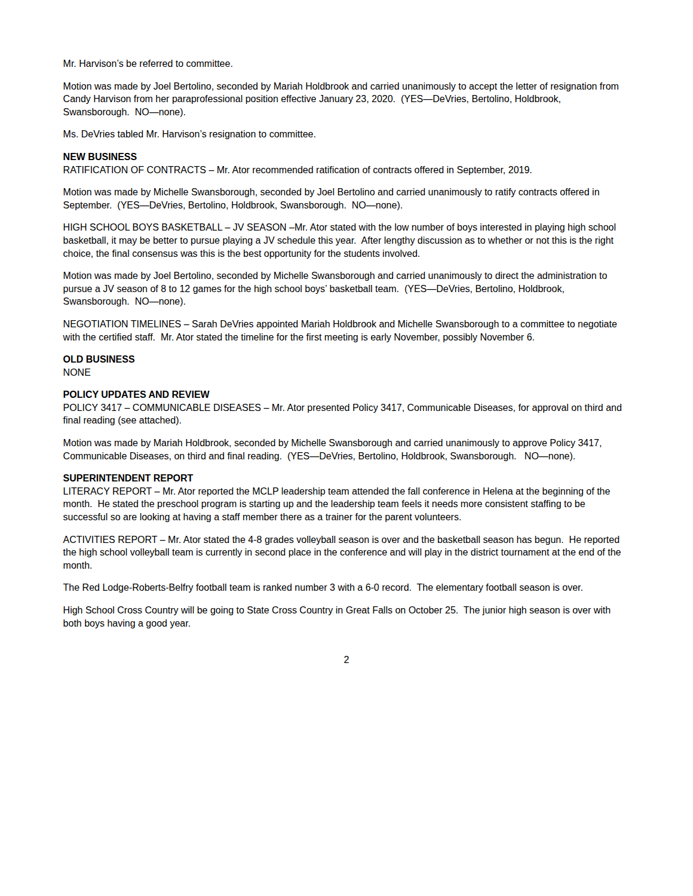Mr. Harvison’s be referred to committee.
Motion was made by Joel Bertolino, seconded by Mariah Holdbrook and carried unanimously to accept the letter of resignation from Candy Harvison from her paraprofessional position effective January 23, 2020. (YES—DeVries, Bertolino, Holdbrook, Swansborough. NO—none).
Ms. DeVries tabled Mr. Harvison’s resignation to committee.
New Business
RATIFICATION OF CONTRACTS – Mr. Ator recommended ratification of contracts offered in September, 2019.
Motion was made by Michelle Swansborough, seconded by Joel Bertolino and carried unanimously to ratify contracts offered in September. (YES—DeVries, Bertolino, Holdbrook, Swansborough. NO—none).
HIGH SCHOOL BOYS BASKETBALL – JV SEASON –Mr. Ator stated with the low number of boys interested in playing high school basketball, it may be better to pursue playing a JV schedule this year. After lengthy discussion as to whether or not this is the right choice, the final consensus was this is the best opportunity for the students involved.
Motion was made by Joel Bertolino, seconded by Michelle Swansborough and carried unanimously to direct the administration to pursue a JV season of 8 to 12 games for the high school boys’ basketball team. (YES—DeVries, Bertolino, Holdbrook, Swansborough. NO—none).
NEGOTIATION TIMELINES – Sarah DeVries appointed Mariah Holdbrook and Michelle Swansborough to a committee to negotiate with the certified staff. Mr. Ator stated the timeline for the first meeting is early November, possibly November 6.
Old Business
NONE
Policy Updates and Review
POLICY 3417 – COMMUNICABLE DISEASES – Mr. Ator presented Policy 3417, Communicable Diseases, for approval on third and final reading (see attached).
Motion was made by Mariah Holdbrook, seconded by Michelle Swansborough and carried unanimously to approve Policy 3417, Communicable Diseases, on third and final reading. (YES—DeVries, Bertolino, Holdbrook, Swansborough. NO—none).
Superintendent Report
LITERACY REPORT – Mr. Ator reported the MCLP leadership team attended the fall conference in Helena at the beginning of the month. He stated the preschool program is starting up and the leadership team feels it needs more consistent staffing to be successful so are looking at having a staff member there as a trainer for the parent volunteers.
ACTIVITIES REPORT – Mr. Ator stated the 4-8 grades volleyball season is over and the basketball season has begun. He reported the high school volleyball team is currently in second place in the conference and will play in the district tournament at the end of the month.
The Red Lodge-Roberts-Belfry football team is ranked number 3 with a 6-0 record. The elementary football season is over.
High School Cross Country will be going to State Cross Country in Great Falls on October 25. The junior high season is over with both boys having a good year.
2